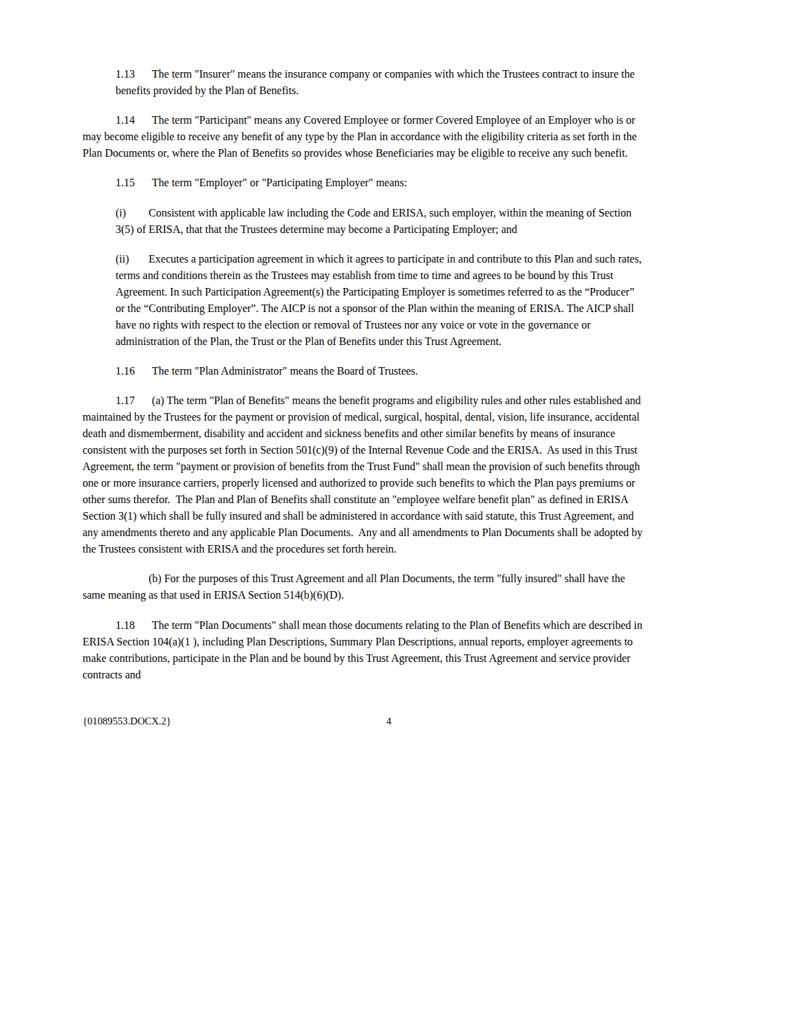1.13 The term "Insurer" means the insurance company or companies with which the Trustees contract to insure the benefits provided by the Plan of Benefits.
1.14 The term "Participant" means any Covered Employee or former Covered Employee of an Employer who is or may become eligible to receive any benefit of any type by the Plan in accordance with the eligibility criteria as set forth in the Plan Documents or, where the Plan of Benefits so provides whose Beneficiaries may be eligible to receive any such benefit.
1.15 The term "Employer" or "Participating Employer" means:
(i) Consistent with applicable law including the Code and ERISA, such employer, within the meaning of Section 3(5) of ERISA, that that the Trustees determine may become a Participating Employer; and
(ii) Executes a participation agreement in which it agrees to participate in and contribute to this Plan and such rates, terms and conditions therein as the Trustees may establish from time to time and agrees to be bound by this Trust Agreement. In such Participation Agreement(s) the Participating Employer is sometimes referred to as the “Producer” or the “Contributing Employer”. The AICP is not a sponsor of the Plan within the meaning of ERISA. The AICP shall have no rights with respect to the election or removal of Trustees nor any voice or vote in the governance or administration of the Plan, the Trust or the Plan of Benefits under this Trust Agreement.
1.16 The term "Plan Administrator" means the Board of Trustees.
1.17(a) The term "Plan of Benefits" means the benefit programs and eligibility rules and other rules established and maintained by the Trustees for the payment or provision of medical, surgical, hospital, dental, vision, life insurance, accidental death and dismemberment, disability and accident and sickness benefits and other similar benefits by means of insurance consistent with the purposes set forth in Section 501(c)(9) of the Internal Revenue Code and the ERISA. As used in this Trust Agreement, the term "payment or provision of benefits from the Trust Fund" shall mean the provision of such benefits through one or more insurance carriers, properly licensed and authorized to provide such benefits to which the Plan pays premiums or other sums therefor. The Plan and Plan of Benefits shall constitute an "employee welfare benefit plan" as defined in ERISA Section 3(1) which shall be fully insured and shall be administered in accordance with said statute, this Trust Agreement, and any amendments thereto and any applicable Plan Documents. Any and all amendments to Plan Documents shall be adopted by the Trustees consistent with ERISA and the procedures set forth herein.
(b) For the purposes of this Trust Agreement and all Plan Documents, the term "fully insured" shall have the same meaning as that used in ERISA Section 514(b)(6)(D).
1.18 The term "Plan Documents" shall mean those documents relating to the Plan of Benefits which are described in ERISA Section 104(a)(1 ), including Plan Descriptions, Summary Plan Descriptions, annual reports, employer agreements to make contributions, participate in the Plan and be bound by this Trust Agreement, this Trust Agreement and service provider contracts and
{01089553.DOCX.2} 4